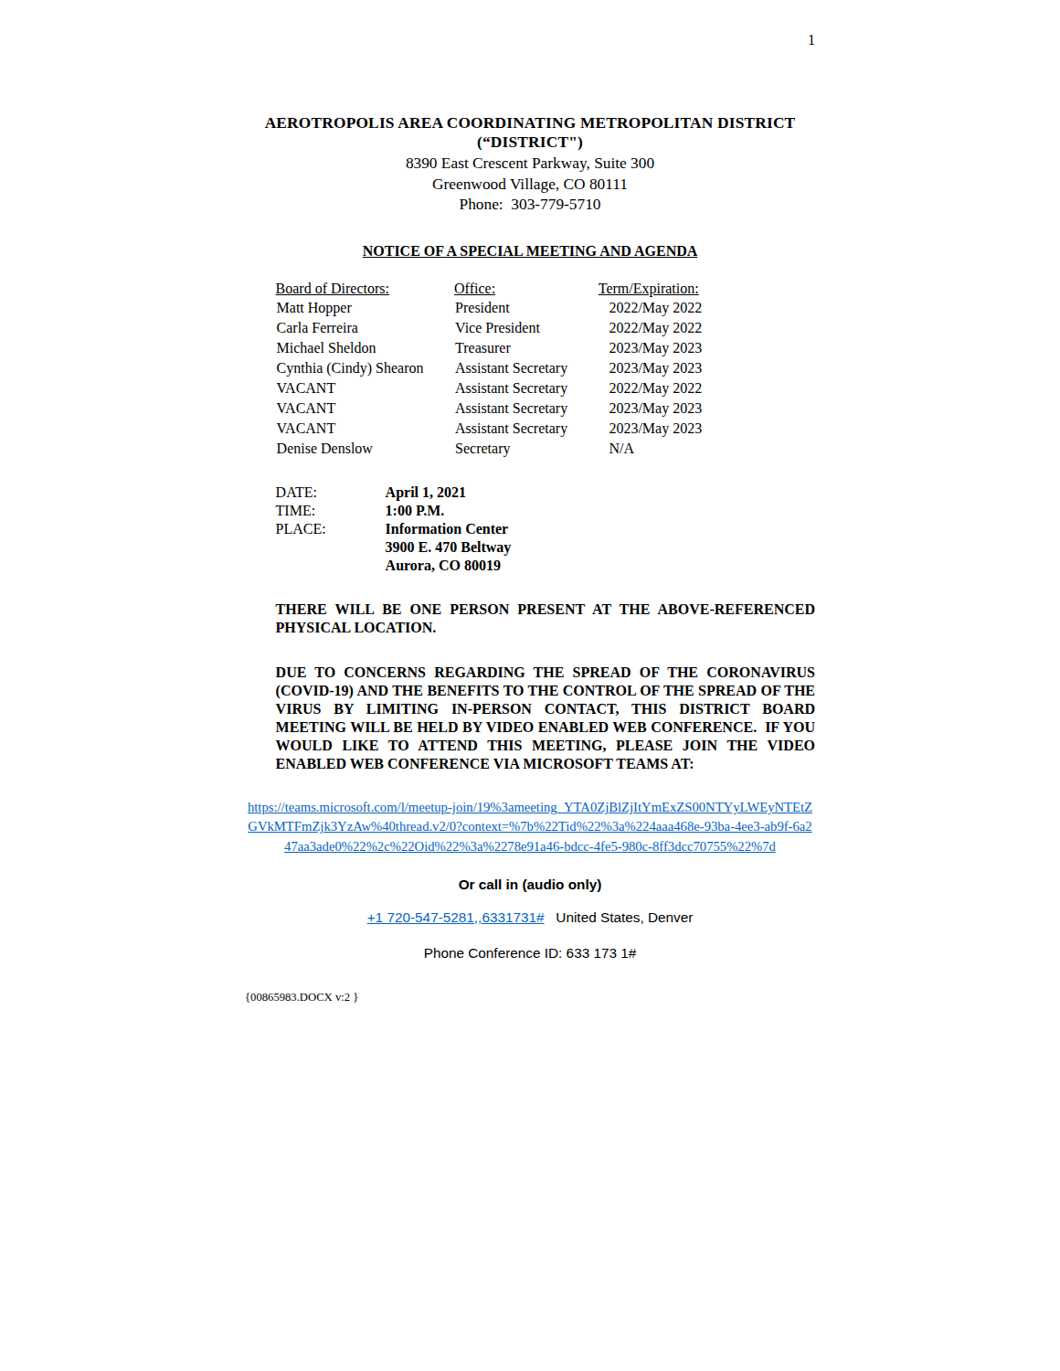1
AEROTROPOLIS AREA COORDINATING METROPOLITAN DISTRICT
(“DISTRICT")
8390 East Crescent Parkway, Suite 300
Greenwood Village, CO 80111
Phone: 303-779-5710
NOTICE OF A SPECIAL MEETING AND AGENDA
| Board of Directors: | Office: | Term/Expiration: |
| --- | --- | --- |
| Matt Hopper | President | 2022/May 2022 |
| Carla Ferreira | Vice President | 2022/May 2022 |
| Michael Sheldon | Treasurer | 2023/May 2023 |
| Cynthia (Cindy) Shearon | Assistant Secretary | 2023/May 2023 |
| VACANT | Assistant Secretary | 2022/May 2022 |
| VACANT | Assistant Secretary | 2023/May 2023 |
| VACANT | Assistant Secretary | 2023/May 2023 |
| Denise Denslow | Secretary | N/A |
| DATE: | April 1, 2021 |
| TIME: | 1:00 P.M. |
| PLACE: | Information Center 3900 E. 470 Beltway Aurora, CO 80019 |
THERE WILL BE ONE PERSON PRESENT AT THE ABOVE-REFERENCED PHYSICAL LOCATION.
DUE TO CONCERNS REGARDING THE SPREAD OF THE CORONAVIRUS (COVID-19) AND THE BENEFITS TO THE CONTROL OF THE SPREAD OF THE VIRUS BY LIMITING IN-PERSON CONTACT, THIS DISTRICT BOARD MEETING WILL BE HELD BY VIDEO ENABLED WEB CONFERENCE. IF YOU WOULD LIKE TO ATTEND THIS MEETING, PLEASE JOIN THE VIDEO ENABLED WEB CONFERENCE VIA MICROSOFT TEAMS AT:
https://teams.microsoft.com/l/meetup-join/19%3ameeting_YTA0ZjBlZjItYmExZS00NTYyLWEyNTEtZGVkMTFmZjk3YzAw%40thread.v2/0?context=%7b%22Tid%22%3a%224aaa468e-93ba-4ee3-ab9f-6a247aa3ade0%22%2c%22Oid%22%3a%2278e91a46-bdcc-4fe5-980c-8ff3dcc70755%22%7d
Or call in (audio only)
+1 720-547-5281,,6331731# United States, Denver
Phone Conference ID: 633 173 1#
{00865983.DOCX v:2 }